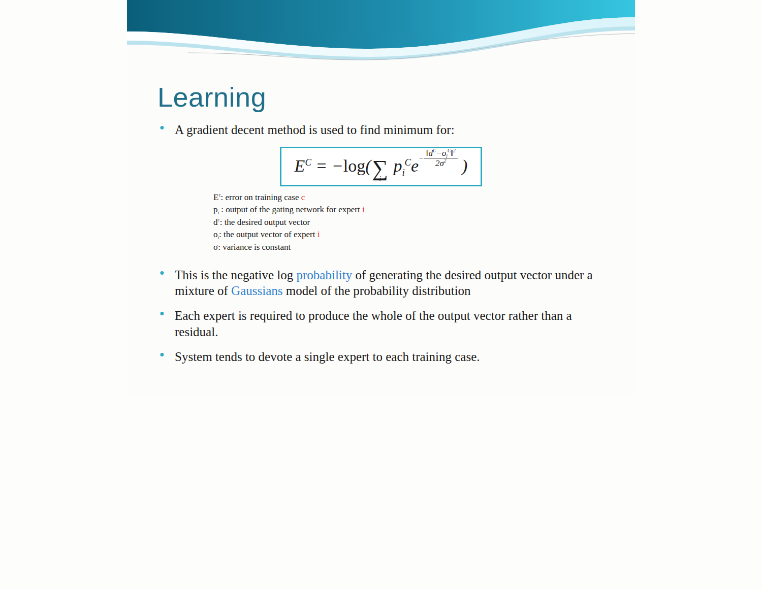Learning
A gradient decent method is used to find minimum for:
EC = −log(∑i piCe−‖dC−oiC‖22σ2 )
Ec: error on training case c
pi : output of the gating network for expert i
dc: the desired output vector
oi: the output vector of expert i
σ: variance is constant
This is the negative log probability of generating the desired output vector under a mixture of Gaussians model of the probability distribution
Each expert is required to produce the whole of the output vector rather than a residual.
System tends to devote a single expert to each training case.